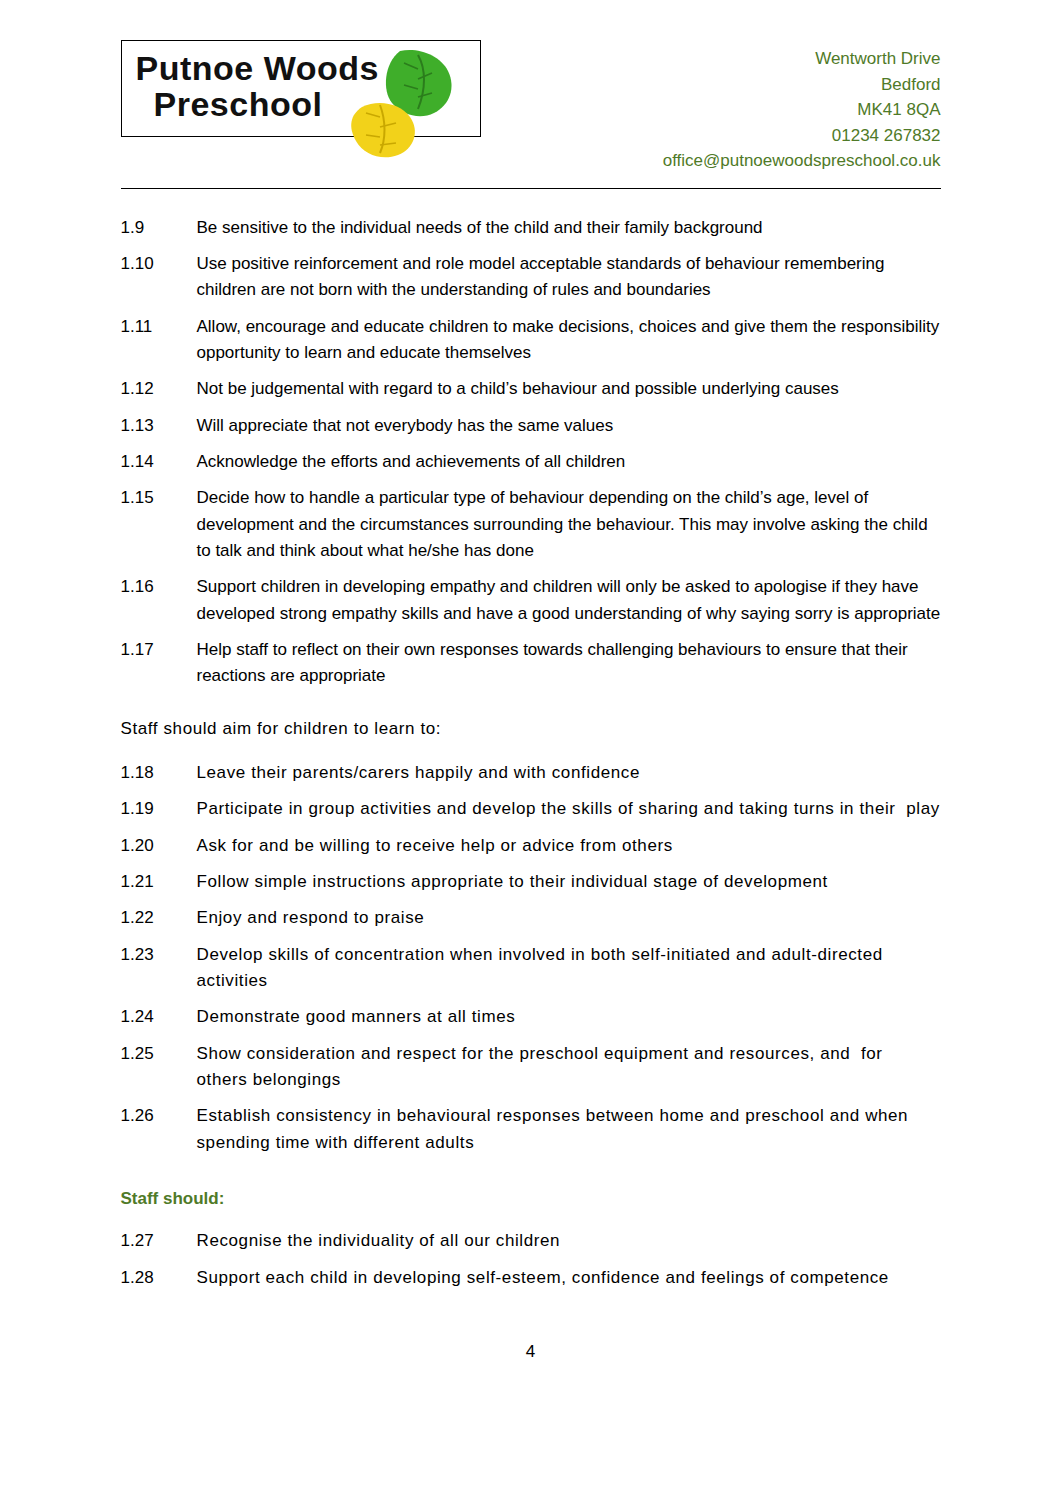Putnoe WoodsPreschool
Wentworth Drive
Bedford
MK41 8QA
01234 267832
office@putnoewoodspreschool.co.uk
1.9 Be sensitive to the individual needs of the child and their family background
1.10 Use positive reinforcement and role model acceptable standards of behaviour remembering children are not born with the understanding of rules and boundaries
1.11 Allow, encourage and educate children to make decisions, choices and give them the responsibility opportunity to learn and educate themselves
1.12 Not be judgemental with regard to a child’s behaviour and possible underlying causes
1.13 Will appreciate that not everybody has the same values
1.14 Acknowledge the efforts and achievements of all children
1.15 Decide how to handle a particular type of behaviour depending on the child’s age, level of development and the circumstances surrounding the behaviour. This may involve asking the child to talk and think about what he/she has done
1.16 Support children in developing empathy and children will only be asked to apologise if they have developed strong empathy skills and have a good understanding of why saying sorry is appropriate
1.17 Help staff to reflect on their own responses towards challenging behaviours to ensure that their reactions are appropriate
Staff should aim for children to learn to:
1.18 Leave their parents/carers happily and with confidence
1.19 Participate in group activities and develop the skills of sharing and taking turns in their play
1.20 Ask for and be willing to receive help or advice from others
1.21 Follow simple instructions appropriate to their individual stage of development
1.22 Enjoy and respond to praise
1.23 Develop skills of concentration when involved in both self-initiated and adult-directed activities
1.24 Demonstrate good manners at all times
1.25 Show consideration and respect for the preschool equipment and resources, and for others belongings
1.26 Establish consistency in behavioural responses between home and preschool and when spending time with different adults
Staff should:
1.27 Recognise the individuality of all our children
1.28 Support each child in developing self-esteem, confidence and feelings of competence
4